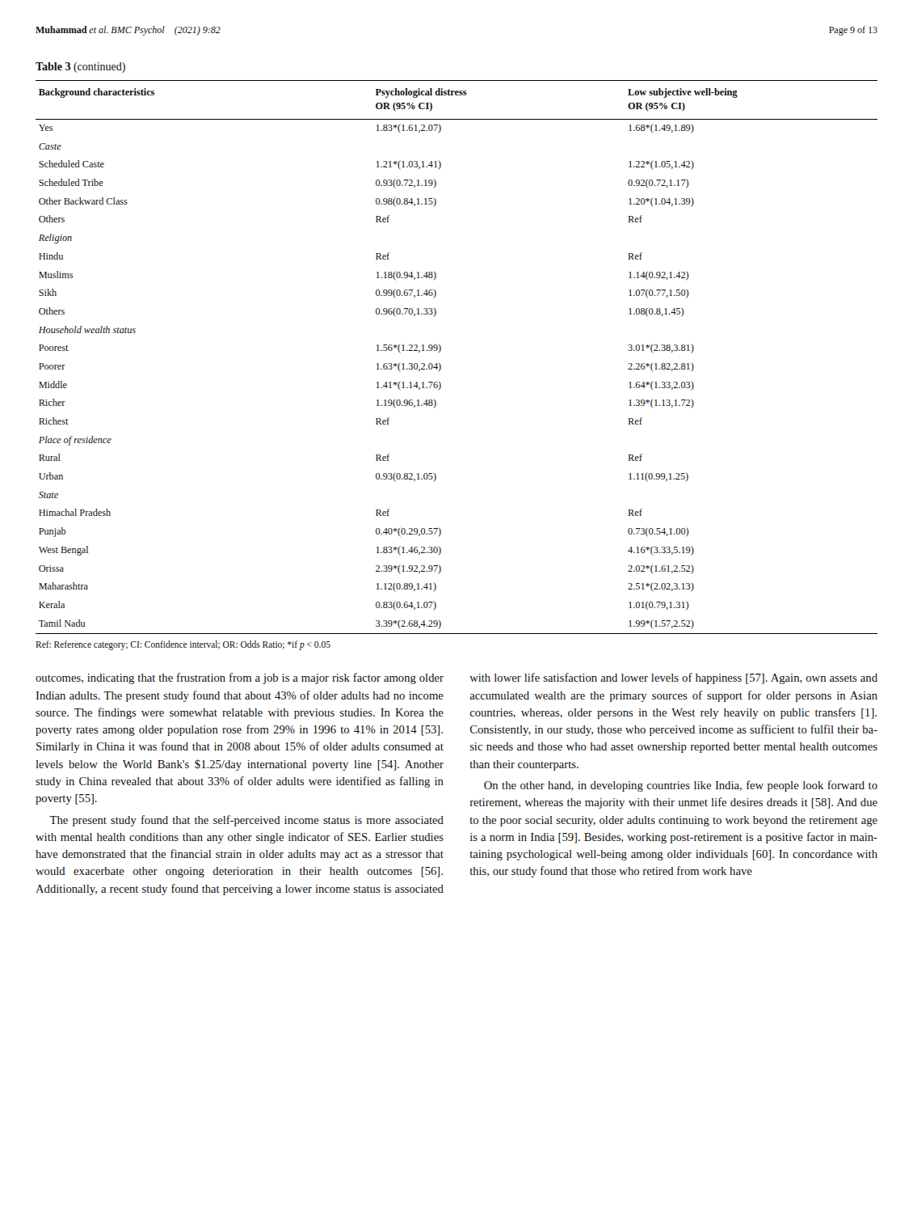Muhammad et al. BMC Psychol (2021) 9:82
Page 9 of 13
Table 3 (continued)
| Background characteristics | Psychological distress OR (95% CI) | Low subjective well-being OR (95% CI) |
| --- | --- | --- |
| Yes | 1.83*(1.61,2.07) | 1.68*(1.49,1.89) |
| Caste | | |
| Scheduled Caste | 1.21*(1.03,1.41) | 1.22*(1.05,1.42) |
| Scheduled Tribe | 0.93(0.72,1.19) | 0.92(0.72,1.17) |
| Other Backward Class | 0.98(0.84,1.15) | 1.20*(1.04,1.39) |
| Others | Ref | Ref |
| Religion | | |
| Hindu | Ref | Ref |
| Muslims | 1.18(0.94,1.48) | 1.14(0.92,1.42) |
| Sikh | 0.99(0.67,1.46) | 1.07(0.77,1.50) |
| Others | 0.96(0.70,1.33) | 1.08(0.8,1.45) |
| Household wealth status | | |
| Poorest | 1.56*(1.22,1.99) | 3.01*(2.38,3.81) |
| Poorer | 1.63*(1.30,2.04) | 2.26*(1.82,2.81) |
| Middle | 1.41*(1.14,1.76) | 1.64*(1.33,2.03) |
| Richer | 1.19(0.96,1.48) | 1.39*(1.13,1.72) |
| Richest | Ref | Ref |
| Place of residence | | |
| Rural | Ref | Ref |
| Urban | 0.93(0.82,1.05) | 1.11(0.99,1.25) |
| State | | |
| Himachal Pradesh | Ref | Ref |
| Punjab | 0.40*(0.29,0.57) | 0.73(0.54,1.00) |
| West Bengal | 1.83*(1.46,2.30) | 4.16*(3.33,5.19) |
| Orissa | 2.39*(1.92,2.97) | 2.02*(1.61,2.52) |
| Maharashtra | 1.12(0.89,1.41) | 2.51*(2.02,3.13) |
| Kerala | 0.83(0.64,1.07) | 1.01(0.79,1.31) |
| Tamil Nadu | 3.39*(2.68,4.29) | 1.99*(1.57,2.52) |
Ref: Reference category; CI: Confidence interval; OR: Odds Ratio; *if p < 0.05
outcomes, indicating that the frustration from a job is a major risk factor among older Indian adults. The present study found that about 43% of older adults had no income source. The findings were somewhat relatable with previous studies. In Korea the poverty rates among older population rose from 29% in 1996 to 41% in 2014 [53]. Similarly in China it was found that in 2008 about 15% of older adults consumed at levels below the World Bank's $1.25/day international poverty line [54]. Another study in China revealed that about 33% of older adults were identified as falling in poverty [55].
The present study found that the self-perceived income status is more associated with mental health conditions than any other single indicator of SES. Earlier studies have demonstrated that the financial strain in older adults may act as a stressor that would exacerbate other ongoing deterioration in their health outcomes [56]. Additionally, a recent study found that perceiving a lower income status is associated with lower life satisfaction and lower levels of happiness [57]. Again, own assets and accumulated wealth are the primary sources of support for older persons in Asian countries, whereas, older persons in the West rely heavily on public transfers [1]. Consistently, in our study, those who perceived income as sufficient to fulfil their basic needs and those who had asset ownership reported better mental health outcomes than their counterparts.
On the other hand, in developing countries like India, few people look forward to retirement, whereas the majority with their unmet life desires dreads it [58]. And due to the poor social security, older adults continuing to work beyond the retirement age is a norm in India [59]. Besides, working post-retirement is a positive factor in maintaining psychological well-being among older individuals [60]. In concordance with this, our study found that those who retired from work have